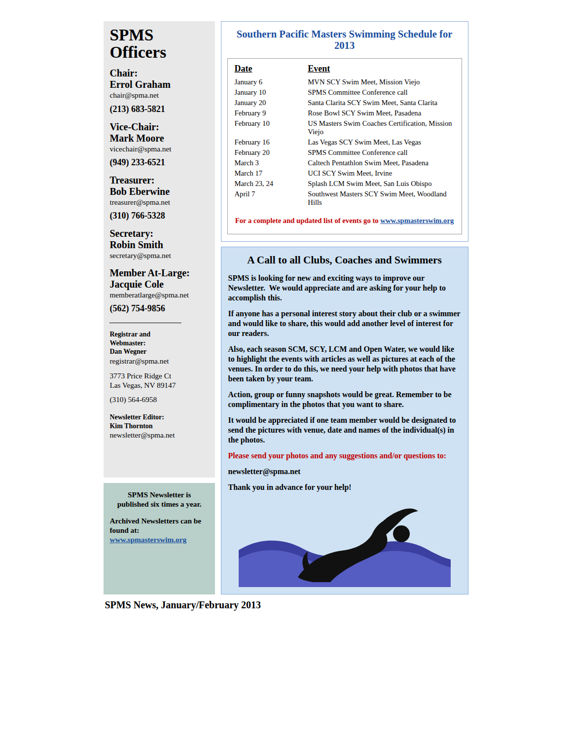SPMS Officers
Chair:
Errol Graham
chair@spma.net
(213) 683-5821
Vice-Chair:
Mark Moore
vicechair@spma.net
(949) 233-6521
Treasurer:
Bob Eberwine
treasurer@spma.net
(310) 766-5328
Secretary:
Robin Smith
secretary@spma.net
Member At-Large:
Jacquie Cole
memberatlarge@spma.net
(562) 754-9856
Registrar and
Webmaster:
Dan Wegner
registrar@spma.net
3773 Price Ridge Ct
Las Vegas, NV 89147
(310) 564-6958
Newsletter Editor:
Kim Thornton
newsletter@spma.net
SPMS Newsletter is
published six times a year.
Archived Newsletters can be found at:
www.spmasterswim.org
Southern Pacific Masters Swimming Schedule for 2013
| Date | Event |
| --- | --- |
| January 6 | MVN SCY Swim Meet, Mission Viejo |
| January 10 | SPMS Committee Conference call |
| January 20 | Santa Clarita SCY Swim Meet, Santa Clarita |
| February 9 | Rose Bowl SCY Swim Meet, Pasadena |
| February 10 | US Masters Swim Coaches Certification, Mission Viejo |
| February 16 | Las Vegas SCY Swim Meet, Las Vegas |
| February 20 | SPMS Committee Conference call |
| March 3 | Caltech Pentathlon Swim Meet, Pasadena |
| March 17 | UCI SCY Swim Meet, Irvine |
| March 23, 24 | Splash LCM Swim Meet, San Luis Obispo |
| April 7 | Southwest Masters SCY Swim Meet, Woodland Hills |
For a complete and updated list of events go to www.spmasterswim.org
A Call to all Clubs, Coaches and Swimmers
SPMS is looking for new and exciting ways to improve our Newsletter. We would appreciate and are asking for your help to accomplish this.
If anyone has a personal interest story about their club or a swimmer and would like to share, this would add another level of interest for our readers.
Also, each season SCM, SCY, LCM and Open Water, we would like to highlight the events with articles as well as pictures at each of the venues. In order to do this, we need your help with photos that have been taken by your team.
Action, group or funny snapshots would be great. Remember to be complimentary in the photos that you want to share.
It would be appreciated if one team member would be designated to send the pictures with venue, date and names of the individual(s) in the photos.
Please send your photos and any suggestions and/or questions to:
newsletter@spma.net
Thank you in advance for your help!
Swimmer illustration
SPMS News, January/February 2013